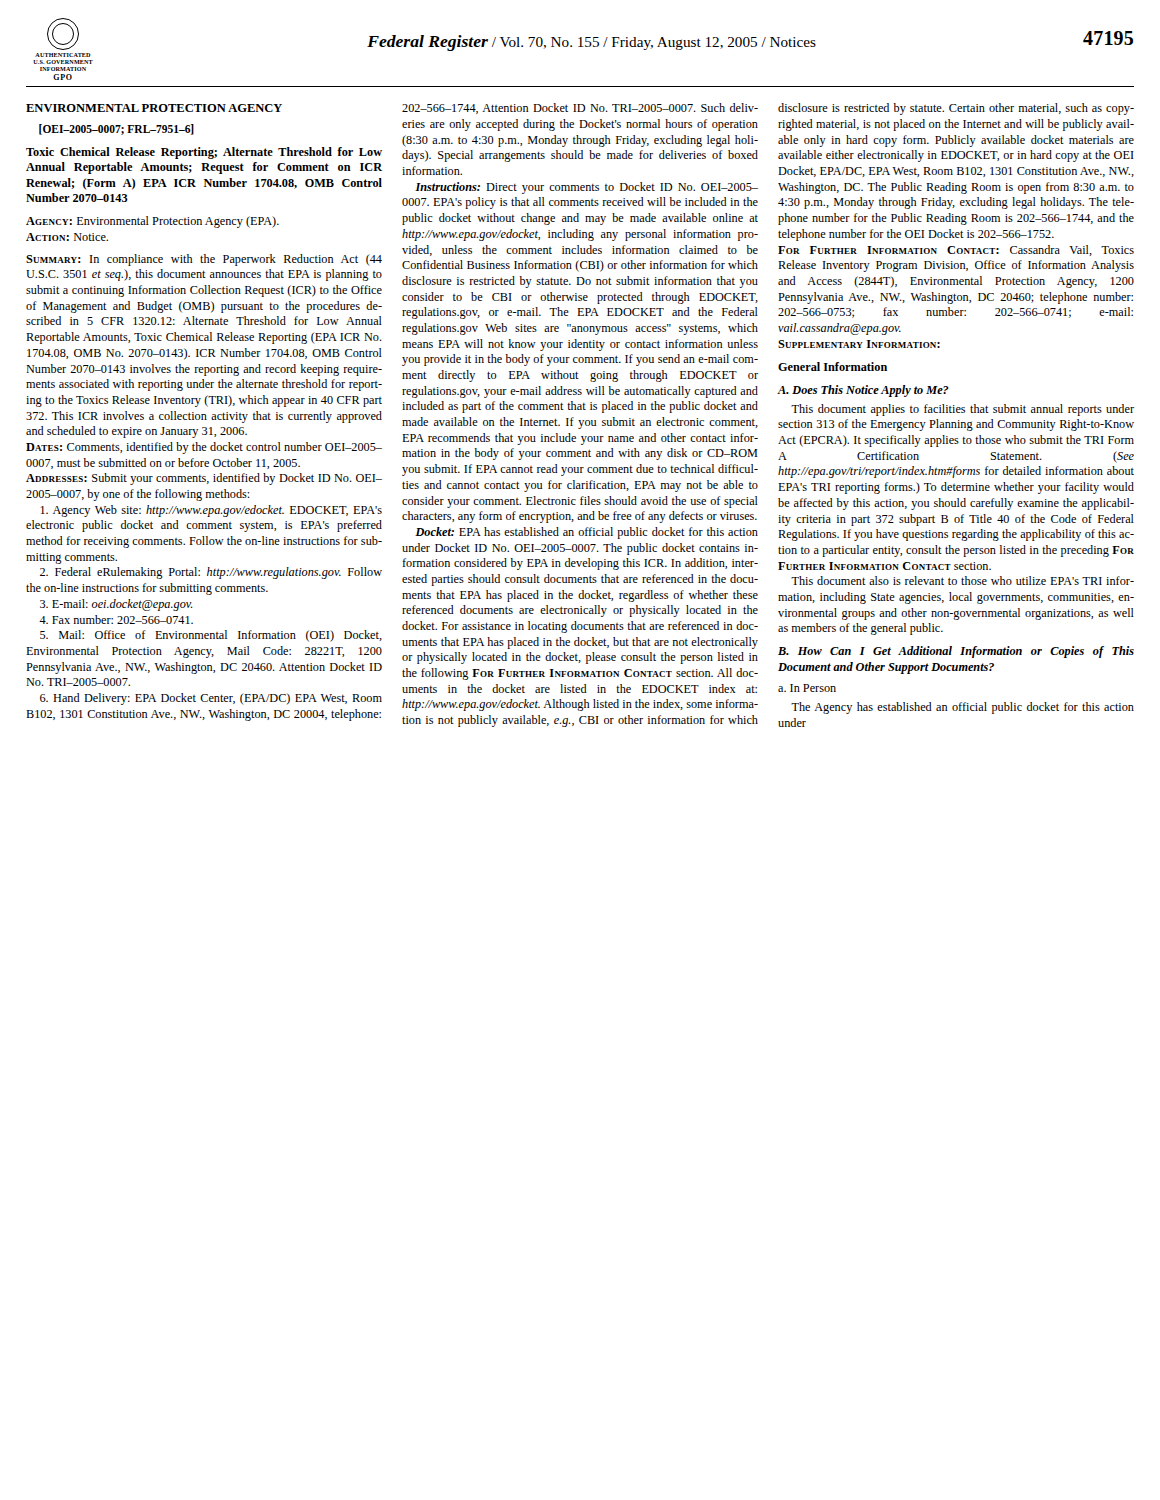Authenticated
U.S. Government
Information
GPO
Federal Register / Vol. 70, No. 155 / Friday, August 12, 2005 / Notices
47195
Environmental Protection Agency
[OEI–2005–0007; FRL–7951–6]
Toxic Chemical Release Reporting; Alternate Threshold for Low Annual Reportable Amounts; Request for Comment on ICR Renewal; (Form A) EPA ICR Number 1704.08, OMB Control Number 2070–0143
Agency: Environmental Protection Agency (EPA).
Action: Notice.
Summary: In compliance with the Paperwork Reduction Act (44 U.S.C. 3501 et seq.), this document announces that EPA is planning to submit a continuing Information Collection Request (ICR) to the Office of Management and Budget (OMB) pursuant to the procedures described in 5 CFR 1320.12: Alternate Threshold for Low Annual Reportable Amounts, Toxic Chemical Release Reporting (EPA ICR No. 1704.08, OMB No. 2070–0143). ICR Number 1704.08, OMB Control Number 2070–0143 involves the reporting and record keeping requirements associated with reporting under the alternate threshold for reporting to the Toxics Release Inventory (TRI), which appear in 40 CFR part 372. This ICR involves a collection activity that is currently approved and scheduled to expire on January 31, 2006.
Dates: Comments, identified by the docket control number OEI–2005–0007, must be submitted on or before October 11, 2005.
Addresses: Submit your comments, identified by Docket ID No. OEI–2005–0007, by one of the following methods:
1. Agency Web site: http://www.epa.gov/edocket. EDOCKET, EPA's electronic public docket and comment system, is EPA's preferred method for receiving comments. Follow the on-line instructions for submitting comments.
2. Federal eRulemaking Portal: http://www.regulations.gov. Follow the on-line instructions for submitting comments.
3. E-mail: oei.docket@epa.gov.
4. Fax number: 202–566–0741.
5. Mail: Office of Environmental Information (OEI) Docket, Environmental Protection Agency, Mail Code: 28221T, 1200 Pennsylvania Ave., NW., Washington, DC 20460. Attention Docket ID No. TRI–2005–0007.
6. Hand Delivery: EPA Docket Center, (EPA/DC) EPA West, Room B102, 1301 Constitution Ave., NW., Washington, DC 20004, telephone: 202–566–1744, Attention Docket ID No. TRI–2005–0007. Such deliveries are only accepted during the Docket's normal hours of operation (8:30 a.m. to 4:30 p.m., Monday through Friday, excluding legal holidays). Special arrangements should be made for deliveries of boxed information.
Instructions: Direct your comments to Docket ID No. OEI–2005–0007. EPA's policy is that all comments received will be included in the public docket without change and may be made available online at http://www.epa.gov/edocket, including any personal information provided, unless the comment includes information claimed to be Confidential Business Information (CBI) or other information for which disclosure is restricted by statute. Do not submit information that you consider to be CBI or otherwise protected through EDOCKET, regulations.gov, or e-mail. The EPA EDOCKET and the Federal regulations.gov Web sites are ''anonymous access'' systems, which means EPA will not know your identity or contact information unless you provide it in the body of your comment. If you send an e-mail comment directly to EPA without going through EDOCKET or regulations.gov, your e-mail address will be automatically captured and included as part of the comment that is placed in the public docket and made available on the Internet. If you submit an electronic comment, EPA recommends that you include your name and other contact information in the body of your comment and with any disk or CD–ROM you submit. If EPA cannot read your comment due to technical difficulties and cannot contact you for clarification, EPA may not be able to consider your comment. Electronic files should avoid the use of special characters, any form of encryption, and be free of any defects or viruses.
Docket: EPA has established an official public docket for this action under Docket ID No. OEI–2005–0007. The public docket contains information considered by EPA in developing this ICR. In addition, interested parties should consult documents that are referenced in the documents that EPA has placed in the docket, regardless of whether these referenced documents are electronically or physically located in the docket. For assistance in locating documents that are referenced in documents that EPA has placed in the docket, but that are not electronically or physically located in the docket, please consult the person listed in the following For Further Information Contact section. All documents in the docket are listed in the EDOCKET index at: http://www.epa.gov/edocket. Although listed in the index, some information is not publicly available, e.g., CBI or other information for which disclosure is restricted by statute. Certain other material, such as copyrighted material, is not placed on the Internet and will be publicly available only in hard copy form. Publicly available docket materials are available either electronically in EDOCKET, or in hard copy at the OEI Docket, EPA/DC, EPA West, Room B102, 1301 Constitution Ave., NW., Washington, DC. The Public Reading Room is open from 8:30 a.m. to 4:30 p.m., Monday through Friday, excluding legal holidays. The telephone number for the Public Reading Room is 202–566–1744, and the telephone number for the OEI Docket is 202–566–1752.
For Further Information Contact: Cassandra Vail, Toxics Release Inventory Program Division, Office of Information Analysis and Access (2844T), Environmental Protection Agency, 1200 Pennsylvania Ave., NW., Washington, DC 20460; telephone number: 202–566–0753; fax number: 202–566–0741; e-mail: vail.cassandra@epa.gov.
Supplementary Information:
General Information
A. Does This Notice Apply to Me?
This document applies to facilities that submit annual reports under section 313 of the Emergency Planning and Community Right-to-Know Act (EPCRA). It specifically applies to those who submit the TRI Form A Certification Statement. (See http://epa.gov/tri/report/index.htm#forms for detailed information about EPA's TRI reporting forms.) To determine whether your facility would be affected by this action, you should carefully examine the applicability criteria in part 372 subpart B of Title 40 of the Code of Federal Regulations. If you have questions regarding the applicability of this action to a particular entity, consult the person listed in the preceding For Further Information Contact section.
This document also is relevant to those who utilize EPA's TRI information, including State agencies, local governments, communities, environmental groups and other non-governmental organizations, as well as members of the general public.
B. How Can I Get Additional Information or Copies of This Document and Other Support Documents?
a. In Person
The Agency has established an official public docket for this action under